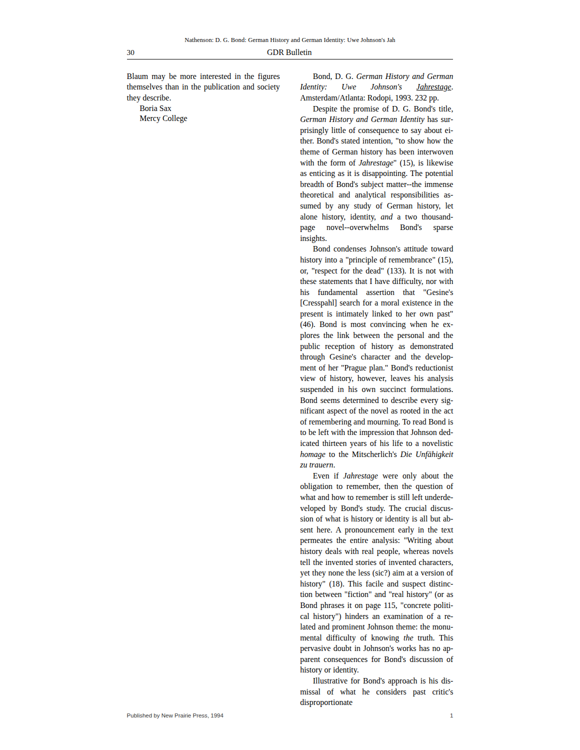Nathenson: D. G. Bond: German History and German Identity: Uwe Johnson's Jah
30
GDR Bulletin
Blaum may be more interested in the figures themselves than in the publication and society they describe.
Boria Sax Mercy College
Bond, D. G. German History and German Identity: Uwe Johnson's Jahrestage. Amsterdam/Atlanta: Rodopi, 1993. 232 pp.
Despite the promise of D. G. Bond's title, German History and German Identity has surprisingly little of consequence to say about either. Bond's stated intention, "to show how the theme of German history has been interwoven with the form of Jahrestage" (15), is likewise as enticing as it is disappointing. The potential breadth of Bond's subject matter--the immense theoretical and analytical responsibilities assumed by any study of German history, let alone history, identity, and a two thousand-page novel--overwhelms Bond's sparse insights.
Bond condenses Johnson's attitude toward history into a "principle of remembrance" (15), or, "respect for the dead" (133). It is not with these statements that I have difficulty, nor with his fundamental assertion that "Gesine's [Cresspahl] search for a moral existence in the present is intimately linked to her own past" (46). Bond is most convincing when he explores the link between the personal and the public reception of history as demonstrated through Gesine's character and the development of her "Prague plan." Bond's reductionist view of history, however, leaves his analysis suspended in his own succinct formulations. Bond seems determined to describe every significant aspect of the novel as rooted in the act of remembering and mourning. To read Bond is to be left with the impression that Johnson dedicated thirteen years of his life to a novelistic homage to the Mitscherlich's Die Unfähigkeit zu trauern.
Even if Jahrestage were only about the obligation to remember, then the question of what and how to remember is still left underdeveloped by Bond's study. The crucial discussion of what is history or identity is all but absent here. A pronouncement early in the text permeates the entire analysis: "Writing about history deals with real people, whereas novels tell the invented stories of invented characters, yet they none the less (sic?) aim at a version of history" (18). This facile and suspect distinction between "fiction" and "real history" (or as Bond phrases it on page 115, "concrete political history") hinders an examination of a related and prominent Johnson theme: the monumental difficulty of knowing the truth. This pervasive doubt in Johnson's works has no apparent consequences for Bond's discussion of history or identity.
Illustrative for Bond's approach is his dismissal of what he considers past critic's disproportionate
Published by New Prairie Press, 1994
1